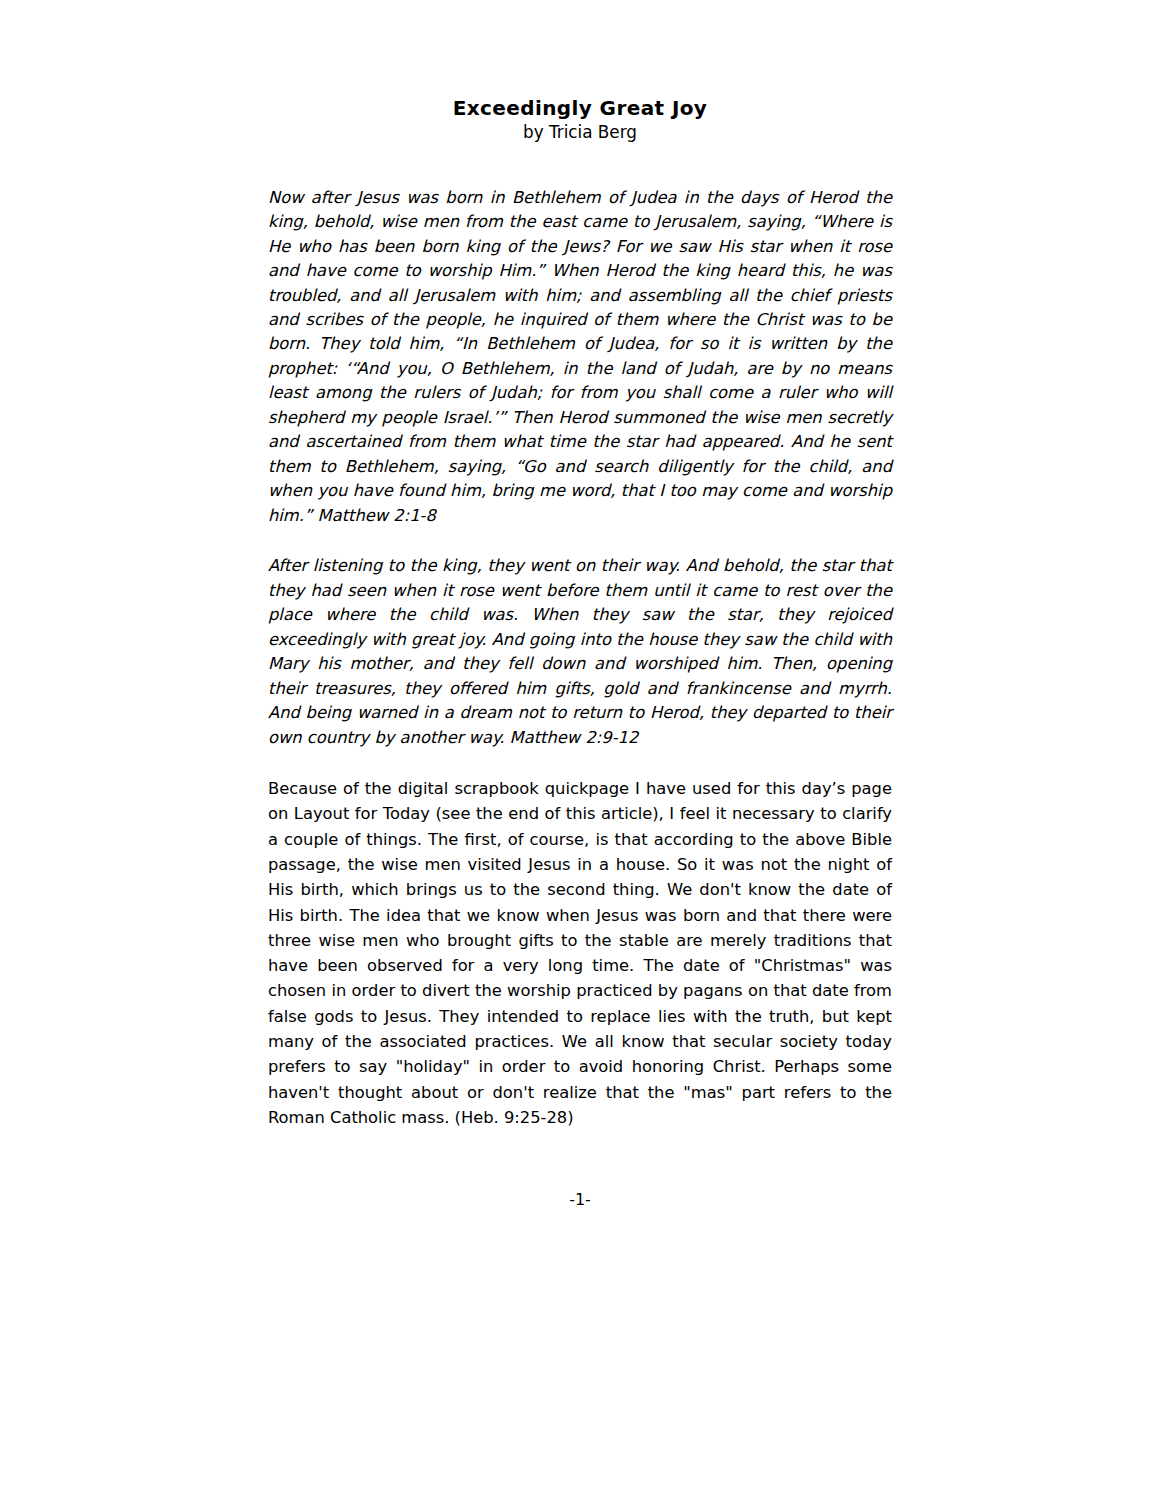Exceedingly Great Joy
by Tricia Berg
Now after Jesus was born in Bethlehem of Judea in the days of Herod the king, behold, wise men from the east came to Jerusalem, saying, “Where is He who has been born king of the Jews? For we saw His star when it rose and have come to worship Him.” When Herod the king heard this, he was troubled, and all Jerusalem with him; and assembling all the chief priests and scribes of the people, he inquired of them where the Christ was to be born. They told him, “In Bethlehem of Judea, for so it is written by the prophet: ‘“And you, O Bethlehem, in the land of Judah, are by no means least among the rulers of Judah; for from you shall come a ruler who will shepherd my people Israel.’” Then Herod summoned the wise men secretly and ascertained from them what time the star had appeared. And he sent them to Bethlehem, saying, “Go and search diligently for the child, and when you have found him, bring me word, that I too may come and worship him.” Matthew 2:1-8
After listening to the king, they went on their way. And behold, the star that they had seen when it rose went before them until it came to rest over the place where the child was. When they saw the star, they rejoiced exceedingly with great joy. And going into the house they saw the child with Mary his mother, and they fell down and worshiped him. Then, opening their treasures, they offered him gifts, gold and frankincense and myrrh. And being warned in a dream not to return to Herod, they departed to their own country by another way. Matthew 2:9-12
Because of the digital scrapbook quickpage I have used for this day’s page on Layout for Today (see the end of this article), I feel it necessary to clarify a couple of things. The first, of course, is that according to the above Bible passage, the wise men visited Jesus in a house. So it was not the night of His birth, which brings us to the second thing. We don't know the date of His birth. The idea that we know when Jesus was born and that there were three wise men who brought gifts to the stable are merely traditions that have been observed for a very long time. The date of "Christmas" was chosen in order to divert the worship practiced by pagans on that date from false gods to Jesus. They intended to replace lies with the truth, but kept many of the associated practices. We all know that secular society today prefers to say "holiday" in order to avoid honoring Christ. Perhaps some haven't thought about or don't realize that the "mas" part refers to the Roman Catholic mass. (Heb. 9:25-28)
-1-